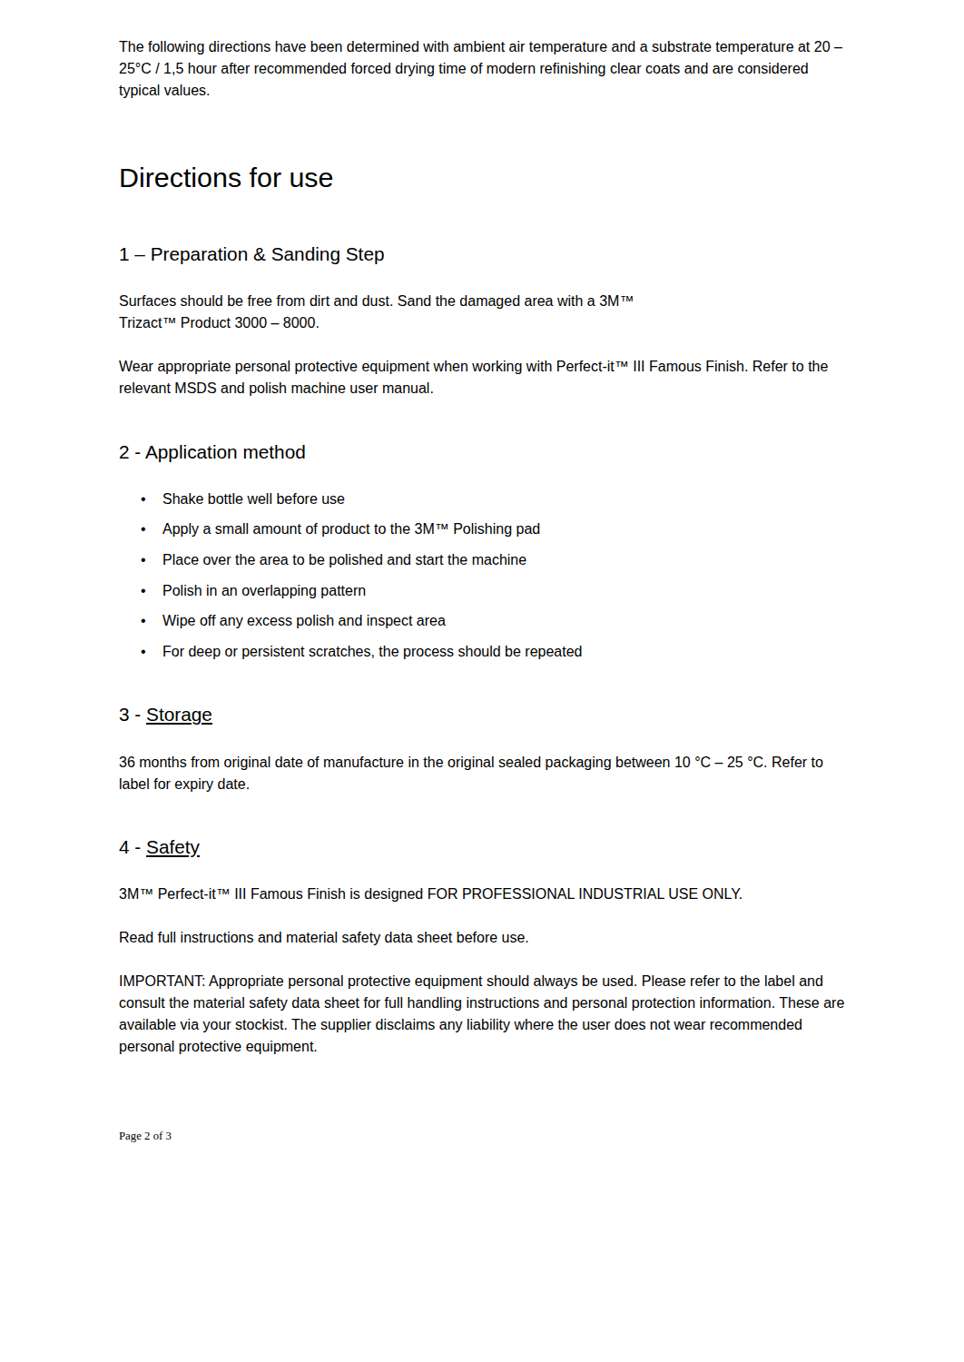The following directions have been determined with ambient air temperature and a substrate temperature at 20 – 25°C / 1,5 hour after recommended forced drying time of modern refinishing clear coats and are considered typical values.
Directions for use
1 – Preparation & Sanding Step
Surfaces should be free from dirt and dust. Sand the damaged area with a 3M™
Trizact™ Product 3000 – 8000.
Wear appropriate personal protective equipment when working with Perfect-it™ III Famous Finish. Refer to the relevant MSDS and polish machine user manual.
2 - Application method
Shake bottle well before use
Apply a small amount of product to the 3M™ Polishing pad
Place over the area to be polished and start the machine
Polish in an overlapping pattern
Wipe off any excess polish and inspect area
For deep or persistent scratches, the process should be repeated
3 - Storage
36 months from original date of manufacture in the original sealed packaging between 10 °C – 25 °C. Refer to label for expiry date.
4 - Safety
3M™ Perfect-it™ III Famous Finish is designed FOR PROFESSIONAL INDUSTRIAL USE ONLY.
Read full instructions and material safety data sheet before use.
IMPORTANT: Appropriate personal protective equipment should always be used. Please refer to the label and consult the material safety data sheet for full handling instructions and personal protection information. These are available via your stockist. The supplier disclaims any liability where the user does not wear recommended personal protective equipment.
Page 2 of 3